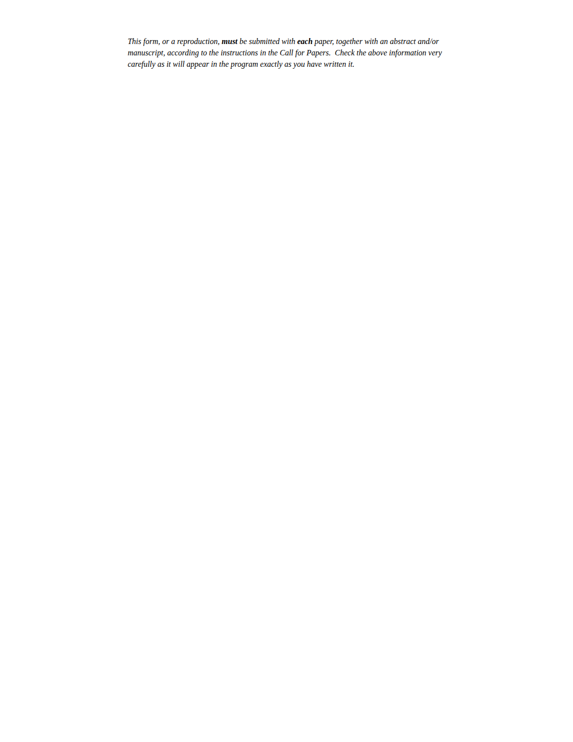This form, or a reproduction, must be submitted with each paper, together with an abstract and/or manuscript, according to the instructions in the Call for Papers. Check the above information very carefully as it will appear in the program exactly as you have written it.